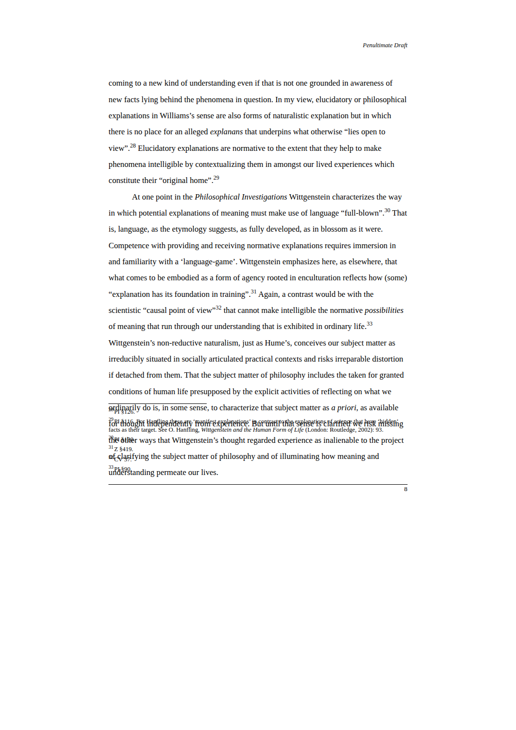Penultimate Draft
coming to a new kind of understanding even if that is not one grounded in awareness of new facts lying behind the phenomena in question. In my view, elucidatory or philosophical explanations in Williams’s sense are also forms of naturalistic explanation but in which there is no place for an alleged explanans that underpins what otherwise “lies open to view”.28 Elucidatory explanations are normative to the extent that they help to make phenomena intelligible by contextualizing them in amongst our lived experiences which constitute their “original home”.29
At one point in the Philosophical Investigations Wittgenstein characterizes the way in which potential explanations of meaning must make use of language “full-blown”.30 That is, language, as the etymology suggests, as fully developed, as in blossom as it were. Competence with providing and receiving normative explanations requires immersion in and familiarity with a ‘language-game’. Wittgenstein emphasizes here, as elsewhere, that what comes to be embodied as a form of agency rooted in enculturation reflects how (some) “explanation has its foundation in training”.31 Again, a contrast would be with the scientistic “causal point of view”32 that cannot make intelligible the normative possibilities of meaning that run through our understanding that is exhibited in ordinary life.33 Wittgenstein’s non-reductive naturalism, just as Hume’s, conceives our subject matter as irreducibly situated in socially articulated practical contexts and risks irreparable distortion if detached from them. That the subject matter of philosophy includes the taken for granted conditions of human life presupposed by the explicit activities of reflecting on what we ordinarily do is, in some sense, to characterize that subject matter as a priori, as available for thought independently from experience. But until that sense is clarified we risk missing the other ways that Wittgenstein’s thought regarded experience as inalienable to the project of clarifying the subject matter of philosophy and of illuminating how meaning and understanding permeate our lives.
28 PI §126.
29 PI §116. For Hanfling these are ‘manifest explanations’ in contrast to the explanations of science that have ‘hidden’ facts as their target. See O. Hanfling, Wittgenstein and the Human Form of Life (London: Routledge, 2002): 93.
30 PI §120.
31 Z §419.
32 CV 37.
33 PI §90.
8